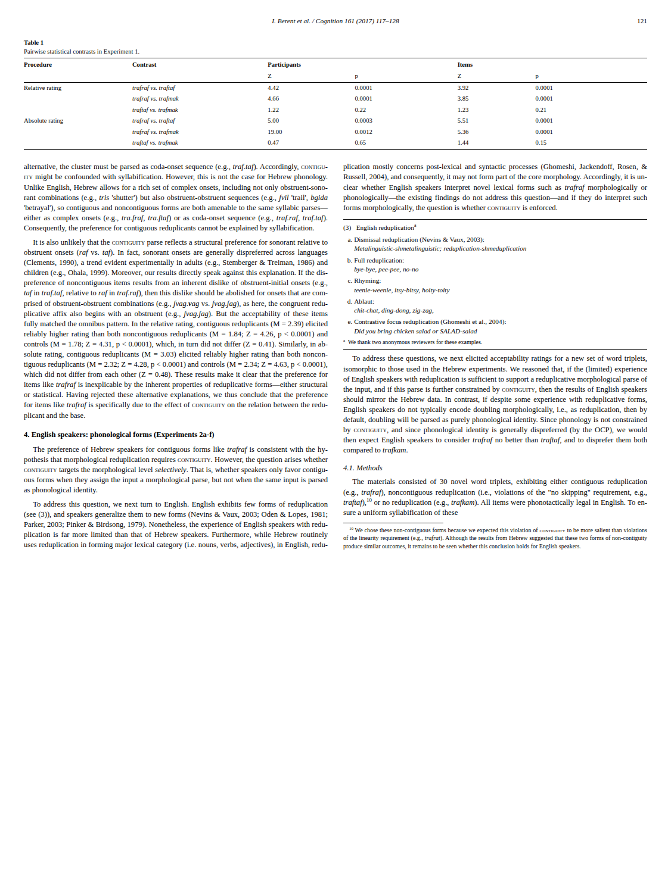I. Berent et al. / Cognition 161 (2017) 117–128 121
Table 1 Pairwise statistical contrasts in Experiment 1.
| Procedure | Contrast | Participants | Items |
| --- | --- | --- | --- |
| | | Z | p | Z | p |
| Relative rating | trafraf vs. traftaf | 4.42 | 0.0001 | 3.92 | 0.0001 |
| | trafraf vs. trafmak | 4.66 | 0.0001 | 3.85 | 0.0001 |
| | traftaf vs. trafmak | 1.22 | 0.22 | 1.23 | 0.21 |
| Absolute rating | trafraf vs. traftaf | 5.00 | 0.0003 | 5.51 | 0.0001 |
| | trafraf vs. trafmak | 19.00 | 0.0012 | 5.36 | 0.0001 |
| | traftaf vs. trafmak | 0.47 | 0.65 | 1.44 | 0.15 |
alternative, the cluster must be parsed as coda-onset sequence (e.g., traf.taf). Accordingly, contiguity might be confounded with syllabification. However, this is not the case for Hebrew phonology. Unlike English, Hebrew allows for a rich set of complex onsets, including not only obstruent-sonorant combinations (e.g., tris 'shutter') but also obstruent-obstruent sequences (e.g., ʃvil 'trail', bgida 'betrayal'), so contiguous and noncontiguous forms are both amenable to the same syllabic parses—either as complex onsets (e.g., tra.fraf, tra.ftaf) or as coda-onset sequence (e.g., traf.raf, traf.taf). Consequently, the preference for contiguous reduplicants cannot be explained by syllabification.
It is also unlikely that the contiguity parse reflects a structural preference for sonorant relative to obstruent onsets (raf vs. taf). In fact, sonorant onsets are generally dispreferred across languages (Clements, 1990), a trend evident experimentally in adults (e.g., Stemberger & Treiman, 1986) and children (e.g., Ohala, 1999). Moreover, our results directly speak against this explanation. If the dispreference of noncontiguous items results from an inherent dislike of obstruent-initial onsets (e.g., taf in traf.taf, relative to raf in traf.raf), then this dislike should be abolished for onsets that are comprised of obstruent-obstruent combinations (e.g., ʃvag.vag vs. ʃvag.ʃag), as here, the congruent reduplicative affix also begins with an obstruent (e.g., ʃvag.ʃag). But the acceptability of these items fully matched the omnibus pattern. In the relative rating, contiguous reduplicants (M = 2.39) elicited reliably higher rating than both noncontiguous reduplicants (M = 1.84; Z = 4.26, p < 0.0001) and controls (M = 1.78; Z = 4.31, p < 0.0001), which, in turn did not differ (Z = 0.41). Similarly, in absolute rating, contiguous reduplicants (M = 3.03) elicited reliably higher rating than both noncontiguous reduplicants (M = 2.32; Z = 4.28, p < 0.0001) and controls (M = 2.34; Z = 4.63, p < 0.0001), which did not differ from each other (Z = 0.48). These results make it clear that the preference for items like trafraf is inexplicable by the inherent properties of reduplicative forms—either structural or statistical. Having rejected these alternative explanations, we thus conclude that the preference for items like trafraf is specifically due to the effect of contiguity on the relation between the reduplicant and the base.
4. English speakers: phonological forms (Experiments 2a-f)
The preference of Hebrew speakers for contiguous forms like trafraf is consistent with the hypothesis that morphological reduplication requires contiguity. However, the question arises whether contiguity targets the morphological level selectively. That is, whether speakers only favor contiguous forms when they assign the input a morphological parse, but not when the same input is parsed as phonological identity.
To address this question, we next turn to English. English exhibits few forms of reduplication (see (3)), and speakers generalize them to new forms (Nevins & Vaux, 2003; Oden & Lopes, 1981; Parker, 2003; Pinker & Birdsong, 1979). Nonetheless, the experience of English speakers with reduplication is far more limited than that of Hebrew speakers. Furthermore, while Hebrew routinely uses reduplication in forming major lexical category (i.e. nouns, verbs, adjectives), in English, reduplication mostly concerns post-lexical and syntactic processes (Ghomeshi, Jackendoff, Rosen, & Russell, 2004), and consequently, it may not form part of the core morphology. Accordingly, it is unclear whether English speakers interpret novel lexical forms such as trafraf morphologically or phonologically—the existing findings do not address this question—and if they do interpret such forms morphologically, the question is whether contiguity is enforced.
(3) English reduplicationa
Dismissal reduplication (Nevins & Vaux, 2003):
Metalinguistic-shmetalinguistic; reduplication-shmeduplication
Full reduplication:
bye-bye, pee-pee, no-no
Rhyming:
teenie-weenie, itsy-bitsy, hoity-toity
Ablaut:
chit-chat, ding-dong, zig-zag,
Contrastive focus reduplication (Ghomeshi et al., 2004):
Did you bring chicken salad or SALAD-salad
a We thank two anonymous reviewers for these examples.
To address these questions, we next elicited acceptability ratings for a new set of word triplets, isomorphic to those used in the Hebrew experiments. We reasoned that, if the (limited) experience of English speakers with reduplication is sufficient to support a reduplicative morphological parse of the input, and if this parse is further constrained by contiguity, then the results of English speakers should mirror the Hebrew data. In contrast, if despite some experience with reduplicative forms, English speakers do not typically encode doubling morphologically, i.e., as reduplication, then by default, doubling will be parsed as purely phonological identity. Since phonology is not constrained by contiguity, and since phonological identity is generally dispreferred (by the OCP), we would then expect English speakers to consider trafraf no better than traftaf, and to disprefer them both compared to trafkam.
4.1. Methods
The materials consisted of 30 novel word triplets, exhibiting either contiguous reduplication (e.g., trafraf), noncontiguous reduplication (i.e., violations of the "no skipping" requirement, e.g., traftaf),10 or no reduplication (e.g., trafkam). All items were phonotactically legal in English. To ensure a uniform syllabification of these
10 We chose these non-contiguous forms because we expected this violation of contiguity to be more salient than violations of the linearity requirement (e.g., trafrat). Although the results from Hebrew suggested that these two forms of non-contiguity produce similar outcomes, it remains to be seen whether this conclusion holds for English speakers.